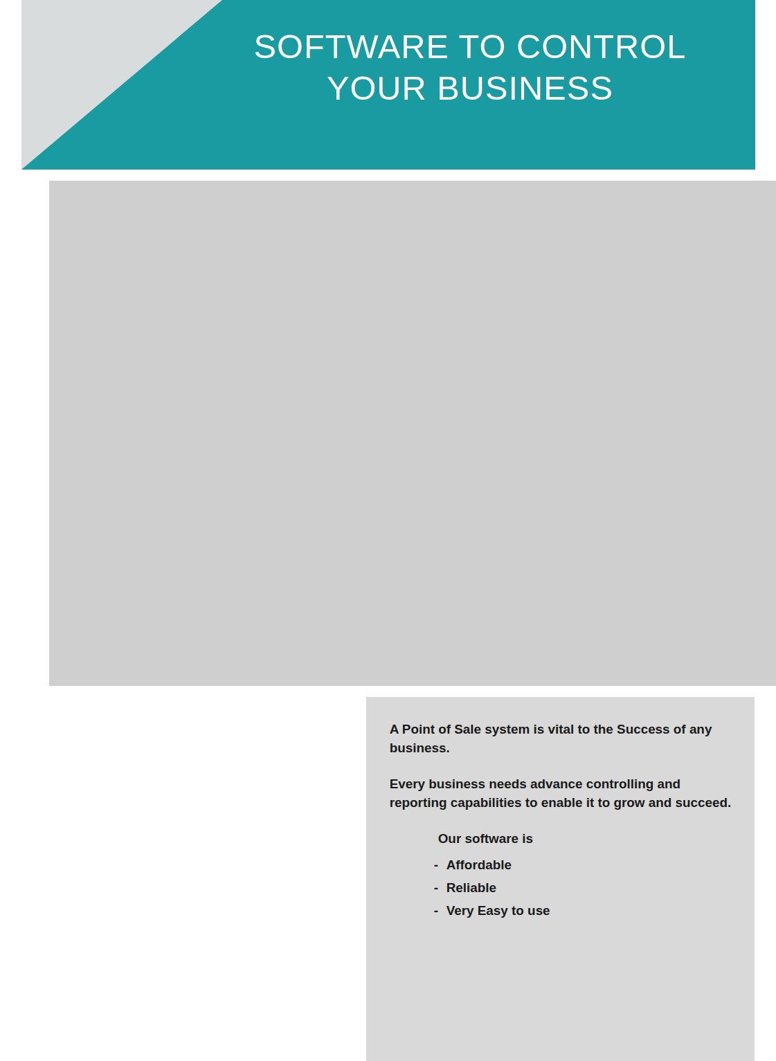Software to Control
Your Business
A Point of Sale system is vital to the Success of any business.
Every business needs advance controlling and reporting capabilities to enable it to grow and succeed.
Our software is
Affordable
Reliable
Very Easy to use